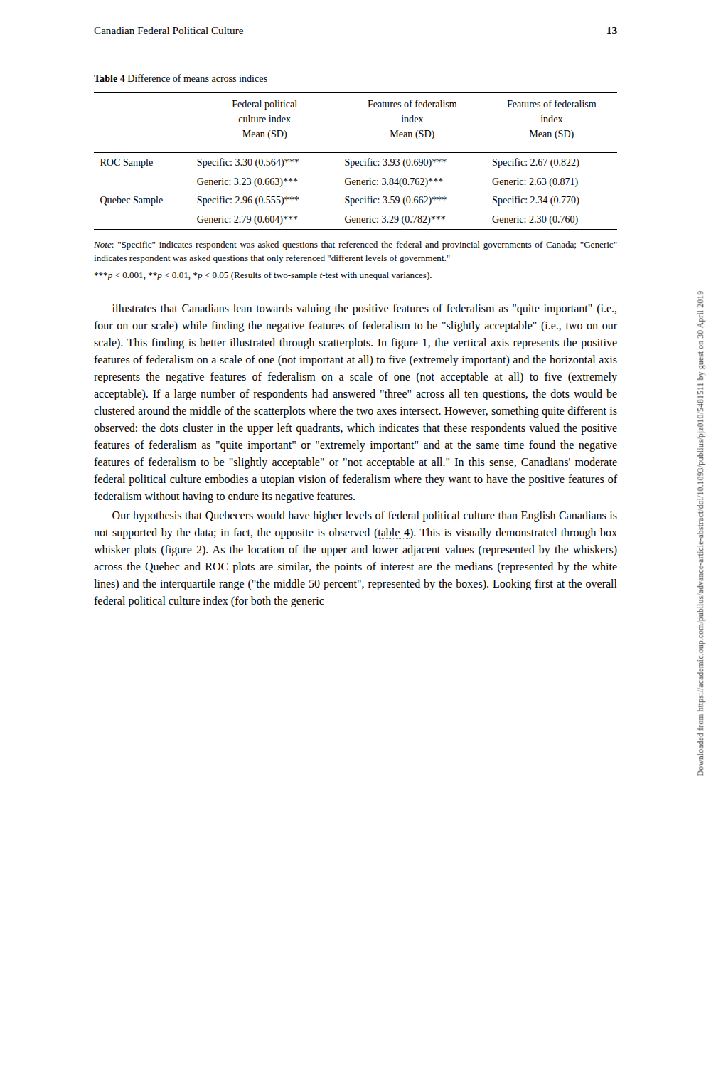Downloaded from https://academic.oup.com/publius/advance-article-abstract/doi/10.1093/publius/pjz010/5481511 by guest on 30 April 2019
Canadian Federal Political Culture 13
Table 4 Difference of means across indices
| | Federal political culture index Mean (SD) | Features of federalism index Mean (SD) | Features of federalism index Mean (SD) |
| --- | --- | --- | --- |
| ROC Sample | Specific: 3.30 (0.564)*** | Specific: 3.93 (0.690)*** | Specific: 2.67 (0.822) |
| | Generic: 3.23 (0.663)*** | Generic: 3.84(0.762)*** | Generic: 2.63 (0.871) |
| Quebec Sample | Specific: 2.96 (0.555)*** | Specific: 3.59 (0.662)*** | Specific: 2.34 (0.770) |
| | Generic: 2.79 (0.604)*** | Generic: 3.29 (0.782)*** | Generic: 2.30 (0.760) |
Note: "Specific" indicates respondent was asked questions that referenced the federal and provincial governments of Canada; "Generic" indicates respondent was asked questions that only referenced "different levels of government."
***p < 0.001, **p < 0.01, *p < 0.05 (Results of two-sample t-test with unequal variances).
illustrates that Canadians lean towards valuing the positive features of federalism as "quite important" (i.e., four on our scale) while finding the negative features of federalism to be "slightly acceptable" (i.e., two on our scale). This finding is better illustrated through scatterplots. In figure 1, the vertical axis represents the positive features of federalism on a scale of one (not important at all) to five (extremely important) and the horizontal axis represents the negative features of federalism on a scale of one (not acceptable at all) to five (extremely acceptable). If a large number of respondents had answered "three" across all ten questions, the dots would be clustered around the middle of the scatterplots where the two axes intersect. However, something quite different is observed: the dots cluster in the upper left quadrants, which indicates that these respondents valued the positive features of federalism as "quite important" or "extremely important" and at the same time found the negative features of federalism to be "slightly acceptable" or "not acceptable at all." In this sense, Canadians' moderate federal political culture embodies a utopian vision of federalism where they want to have the positive features of federalism without having to endure its negative features.
Our hypothesis that Quebecers would have higher levels of federal political culture than English Canadians is not supported by the data; in fact, the opposite is observed (table 4). This is visually demonstrated through box whisker plots (figure 2). As the location of the upper and lower adjacent values (represented by the whiskers) across the Quebec and ROC plots are similar, the points of interest are the medians (represented by the white lines) and the interquartile range ("the middle 50 percent", represented by the boxes). Looking first at the overall federal political culture index (for both the generic